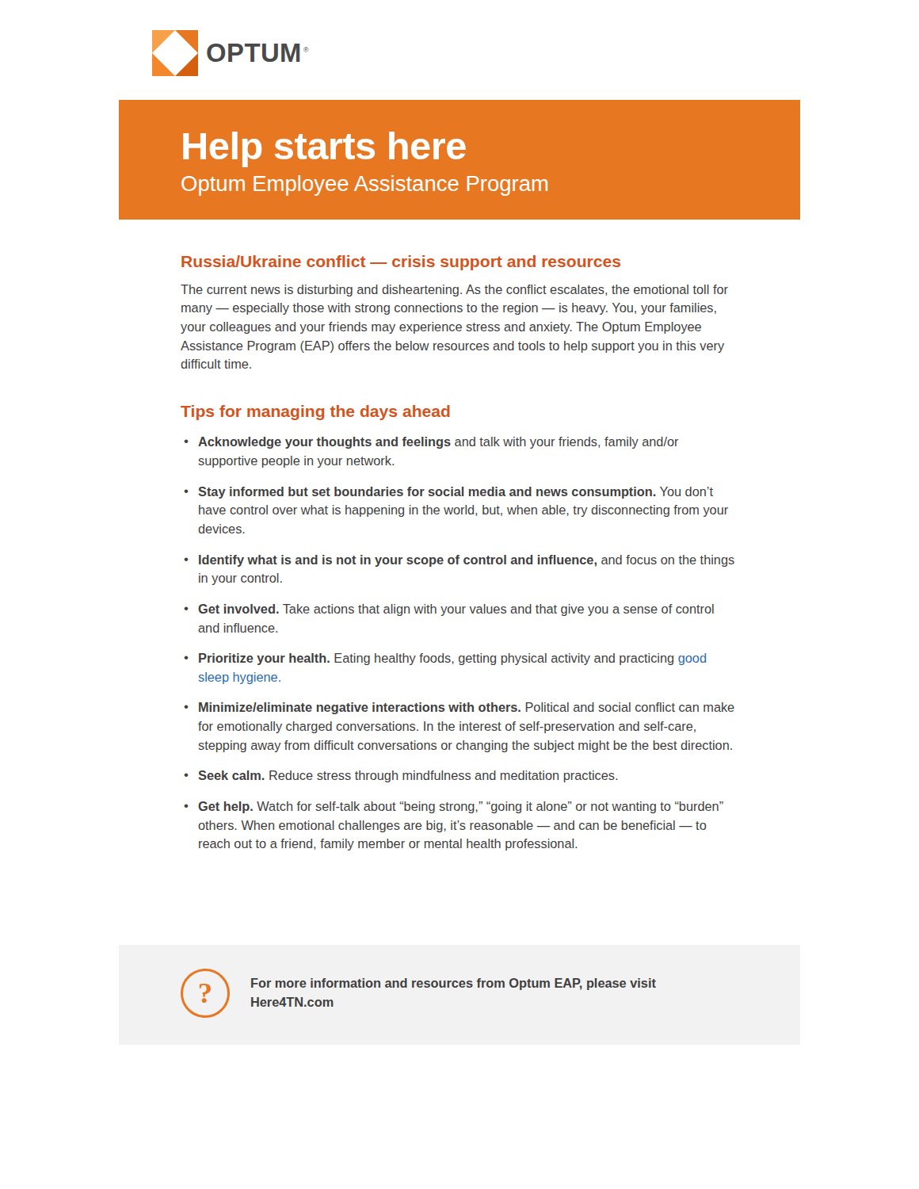OPTUM®
Help starts here
Optum Employee Assistance Program
Russia/Ukraine conflict — crisis support and resources
The current news is disturbing and disheartening. As the conflict escalates, the emotional toll for many — especially those with strong connections to the region — is heavy. You, your families, your colleagues and your friends may experience stress and anxiety. The Optum Employee Assistance Program (EAP) offers the below resources and tools to help support you in this very difficult time.
Tips for managing the days ahead
Acknowledge your thoughts and feelings and talk with your friends, family and/or supportive people in your network.
Stay informed but set boundaries for social media and news consumption. You don’t have control over what is happening in the world, but, when able, try disconnecting from your devices.
Identify what is and is not in your scope of control and influence, and focus on the things in your control.
Get involved. Take actions that align with your values and that give you a sense of control and influence.
Prioritize your health. Eating healthy foods, getting physical activity and practicing good sleep hygiene.
Minimize/eliminate negative interactions with others. Political and social conflict can make for emotionally charged conversations. In the interest of self-preservation and self-care, stepping away from difficult conversations or changing the subject might be the best direction.
Seek calm. Reduce stress through mindfulness and meditation practices.
Get help. Watch for self-talk about “being strong,” “going it alone” or not wanting to “burden” others. When emotional challenges are big, it’s reasonable — and can be beneficial — to reach out to a friend, family member or mental health professional.
?
For more information and resources from Optum EAP, please visit Here4TN.com